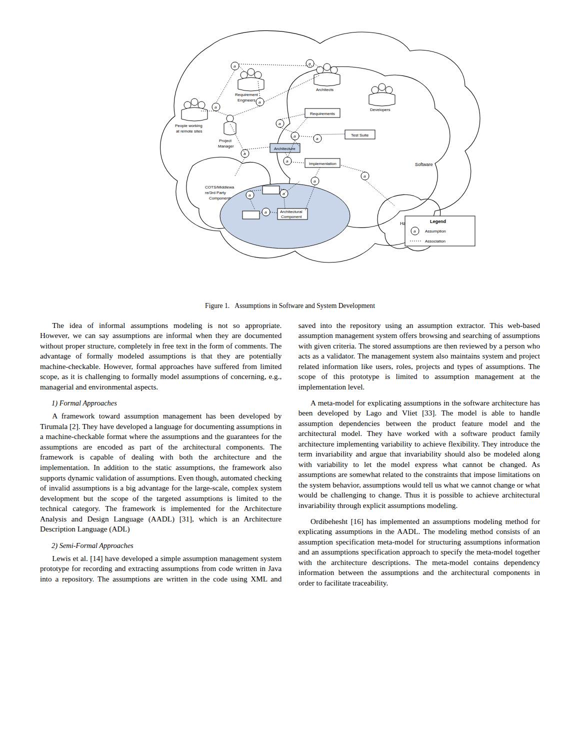Software COTS/Middlewa re/3rd Party Components Hardware Requirement Engineers Architects Developers People working at remote sites Project Manager Requirements Test Suite Architecture Implementation Architectural Component a a a a a a a a a a a a a a Legend a Assumption Association
Figure 1. Assumptions in Software and System Development
The idea of informal assumptions modeling is not so appropriate. However, we can say assumptions are informal when they are documented without proper structure, completely in free text in the form of comments. The advantage of formally modeled assumptions is that they are potentially machine-checkable. However, formal approaches have suffered from limited scope, as it is challenging to formally model assumptions of concerning, e.g., managerial and environmental aspects.
1) Formal Approaches
A framework toward assumption management has been developed by Tirumala [2]. They have developed a language for documenting assumptions in a machine-checkable format where the assumptions and the guarantees for the assumptions are encoded as part of the architectural components. The framework is capable of dealing with both the architecture and the implementation. In addition to the static assumptions, the framework also supports dynamic validation of assumptions. Even though, automated checking of invalid assumptions is a big advantage for the large-scale, complex system development but the scope of the targeted assumptions is limited to the technical category. The framework is implemented for the Architecture Analysis and Design Language (AADL) [31], which is an Architecture Description Language (ADL)
2) Semi-Formal Approaches
Lewis et al. [14] have developed a simple assumption management system prototype for recording and extracting assumptions from code written in Java into a repository. The assumptions are written in the code using XML and saved into the repository using an assumption extractor. This web-based assumption management system offers browsing and searching of assumptions with given criteria. The stored assumptions are then reviewed by a person who acts as a validator. The management system also maintains system and project related information like users, roles, projects and types of assumptions. The scope of this prototype is limited to assumption management at the implementation level.
A meta-model for explicating assumptions in the software architecture has been developed by Lago and Vliet [33]. The model is able to handle assumption dependencies between the product feature model and the architectural model. They have worked with a software product family architecture implementing variability to achieve flexibility. They introduce the term invariability and argue that invariability should also be modeled along with variability to let the model express what cannot be changed. As assumptions are somewhat related to the constraints that impose limitations on the system behavior, assumptions would tell us what we cannot change or what would be challenging to change. Thus it is possible to achieve architectural invariability through explicit assumptions modeling.
Ordibehesht [16] has implemented an assumptions modeling method for explicating assumptions in the AADL. The modeling method consists of an assumption specification meta-model for structuring assumptions information and an assumptions specification approach to specify the meta-model together with the architecture descriptions. The meta-model contains dependency information between the assumptions and the architectural components in order to facilitate traceability.